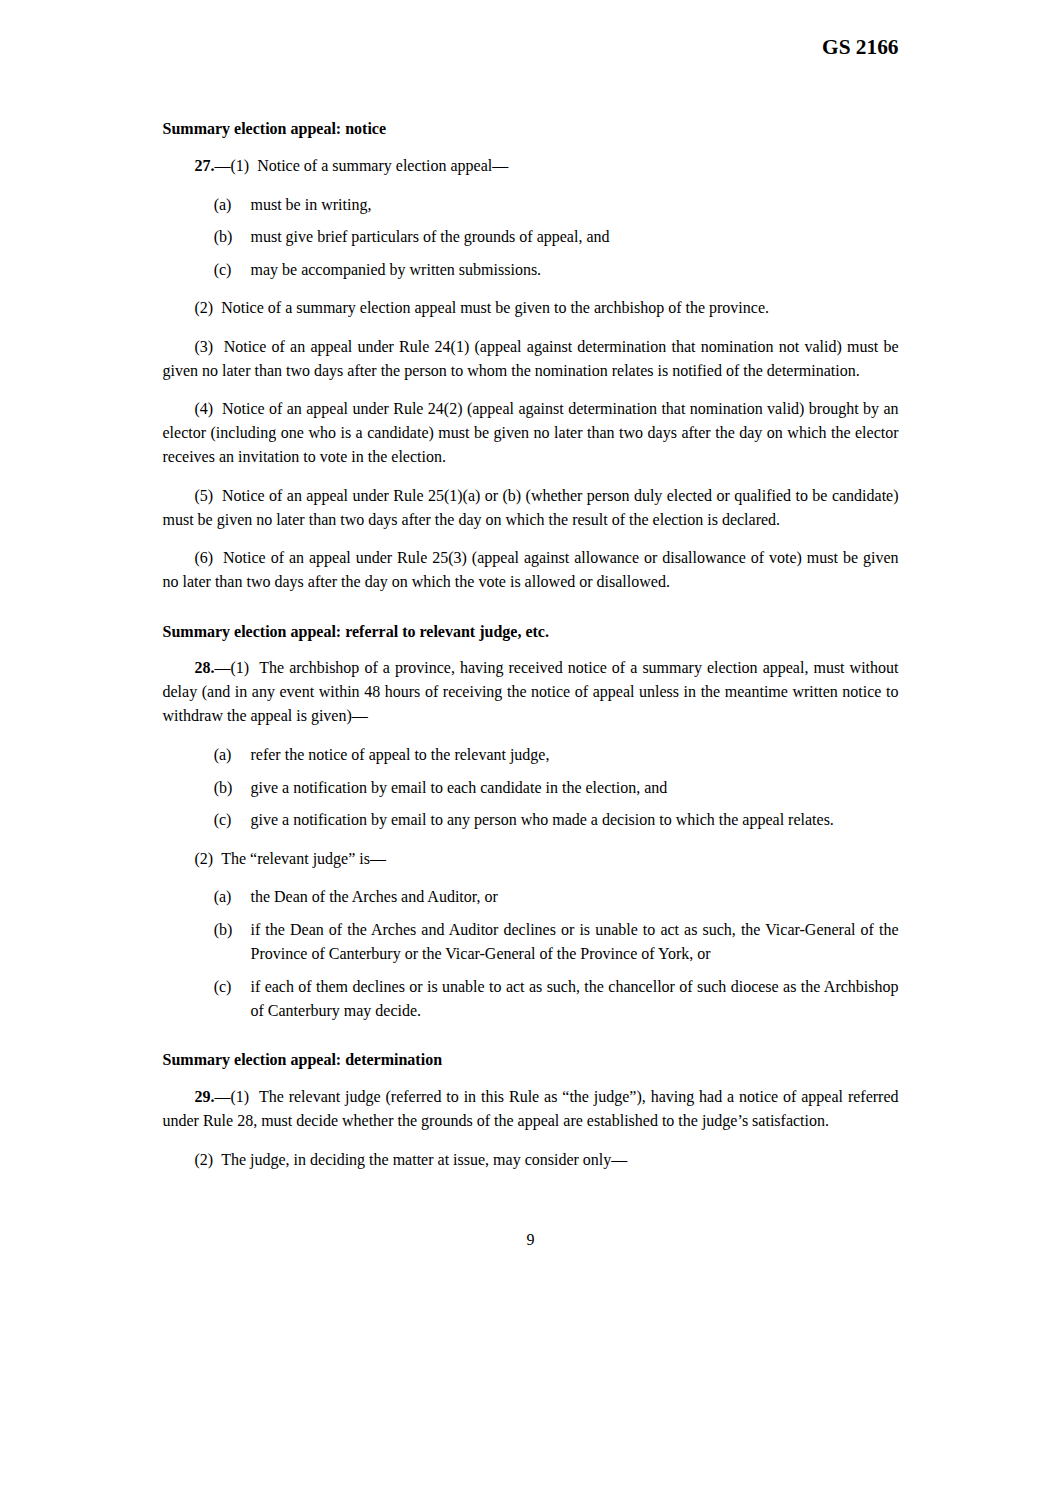GS 2166
Summary election appeal: notice
27.—(1) Notice of a summary election appeal—
(a) must be in writing,
(b) must give brief particulars of the grounds of appeal, and
(c) may be accompanied by written submissions.
(2) Notice of a summary election appeal must be given to the archbishop of the province.
(3) Notice of an appeal under Rule 24(1) (appeal against determination that nomination not valid) must be given no later than two days after the person to whom the nomination relates is notified of the determination.
(4) Notice of an appeal under Rule 24(2) (appeal against determination that nomination valid) brought by an elector (including one who is a candidate) must be given no later than two days after the day on which the elector receives an invitation to vote in the election.
(5) Notice of an appeal under Rule 25(1)(a) or (b) (whether person duly elected or qualified to be candidate) must be given no later than two days after the day on which the result of the election is declared.
(6) Notice of an appeal under Rule 25(3) (appeal against allowance or disallowance of vote) must be given no later than two days after the day on which the vote is allowed or disallowed.
Summary election appeal: referral to relevant judge, etc.
28.—(1) The archbishop of a province, having received notice of a summary election appeal, must without delay (and in any event within 48 hours of receiving the notice of appeal unless in the meantime written notice to withdraw the appeal is given)—
(a) refer the notice of appeal to the relevant judge,
(b) give a notification by email to each candidate in the election, and
(c) give a notification by email to any person who made a decision to which the appeal relates.
(2) The “relevant judge” is—
(a) the Dean of the Arches and Auditor, or
(b) if the Dean of the Arches and Auditor declines or is unable to act as such, the Vicar-General of the Province of Canterbury or the Vicar-General of the Province of York, or
(c) if each of them declines or is unable to act as such, the chancellor of such diocese as the Archbishop of Canterbury may decide.
Summary election appeal: determination
29.—(1) The relevant judge (referred to in this Rule as “the judge”), having had a notice of appeal referred under Rule 28, must decide whether the grounds of the appeal are established to the judge’s satisfaction.
(2) The judge, in deciding the matter at issue, may consider only—
9